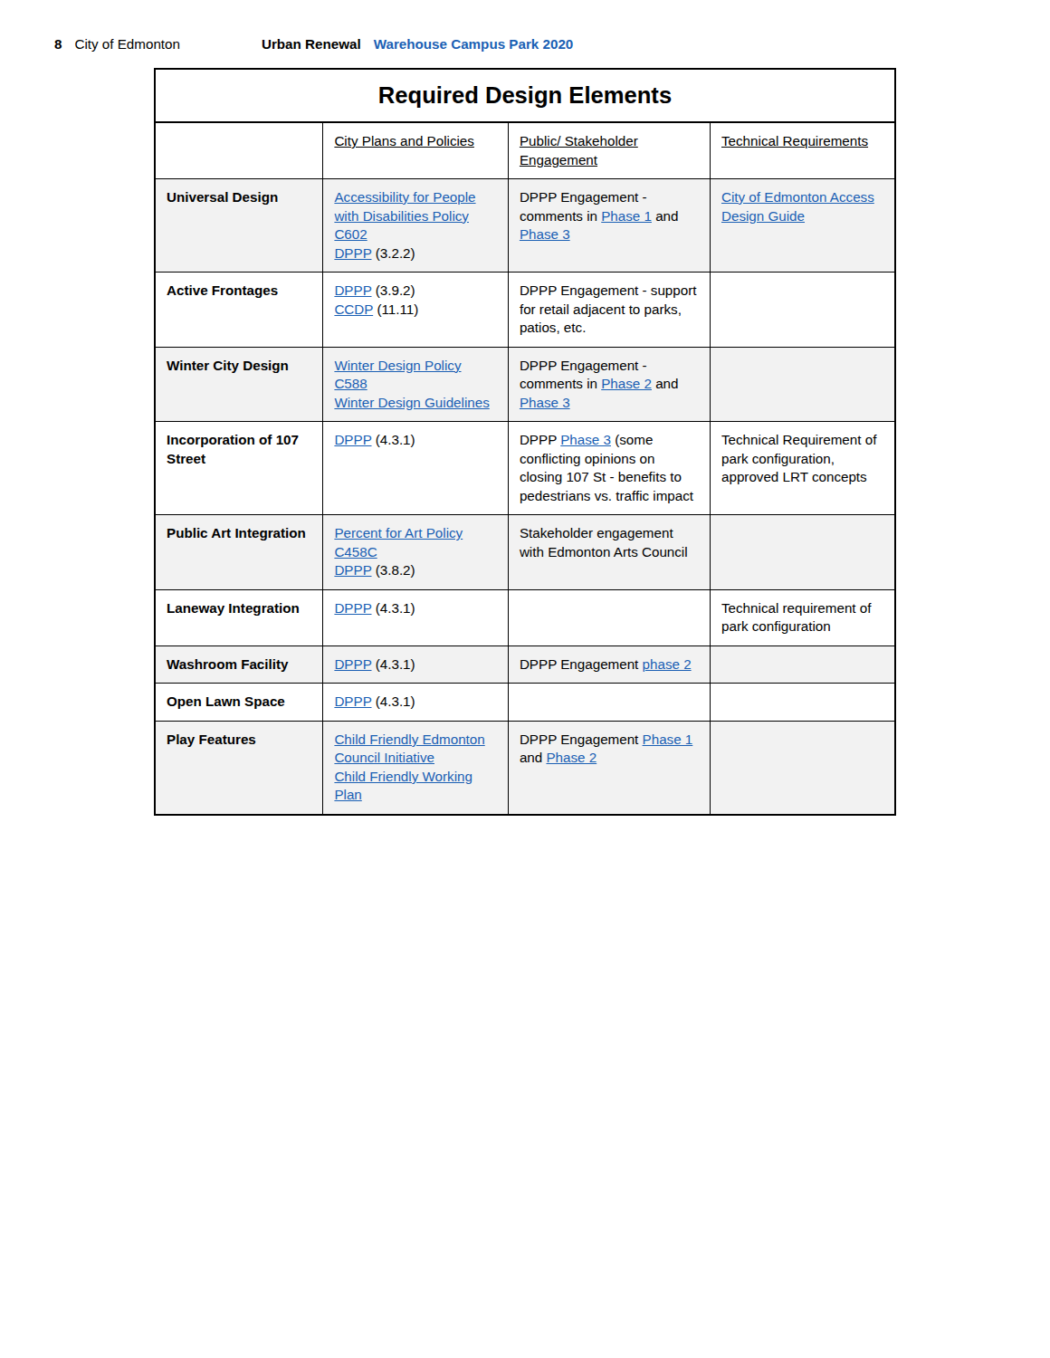8 City of Edmonton Urban Renewal Warehouse Campus Park 2020
Required Design Elements
| | City Plans and Policies | Public/ Stakeholder Engagement | Technical Requirements |
| --- | --- | --- | --- |
| Universal Design | Accessibility for People with Disabilities Policy C602 DPPP (3.2.2) | DPPP Engagement - comments in Phase 1 and Phase 3 | City of Edmonton Access Design Guide |
| Active Frontages | DPPP (3.9.2) CCDP (11.11) | DPPP Engagement - support for retail adjacent to parks, patios, etc. | |
| Winter City Design | Winter Design Policy C588 Winter Design Guidelines | DPPP Engagement - comments in Phase 2 and Phase 3 | |
| Incorporation of 107 Street | DPPP (4.3.1) | DPPP Phase 3 (some conflicting opinions on closing 107 St - benefits to pedestrians vs. traffic impact | Technical Requirement of park configuration, approved LRT concepts |
| Public Art Integration | Percent for Art Policy C458C DPPP (3.8.2) | Stakeholder engagement with Edmonton Arts Council | |
| Laneway Integration | DPPP (4.3.1) | | Technical requirement of park configuration |
| Washroom Facility | DPPP (4.3.1) | DPPP Engagement phase 2 | |
| Open Lawn Space | DPPP (4.3.1) | | |
| Play Features | Child Friendly Edmonton Council Initiative Child Friendly Working Plan | DPPP Engagement Phase 1 and Phase 2 | |